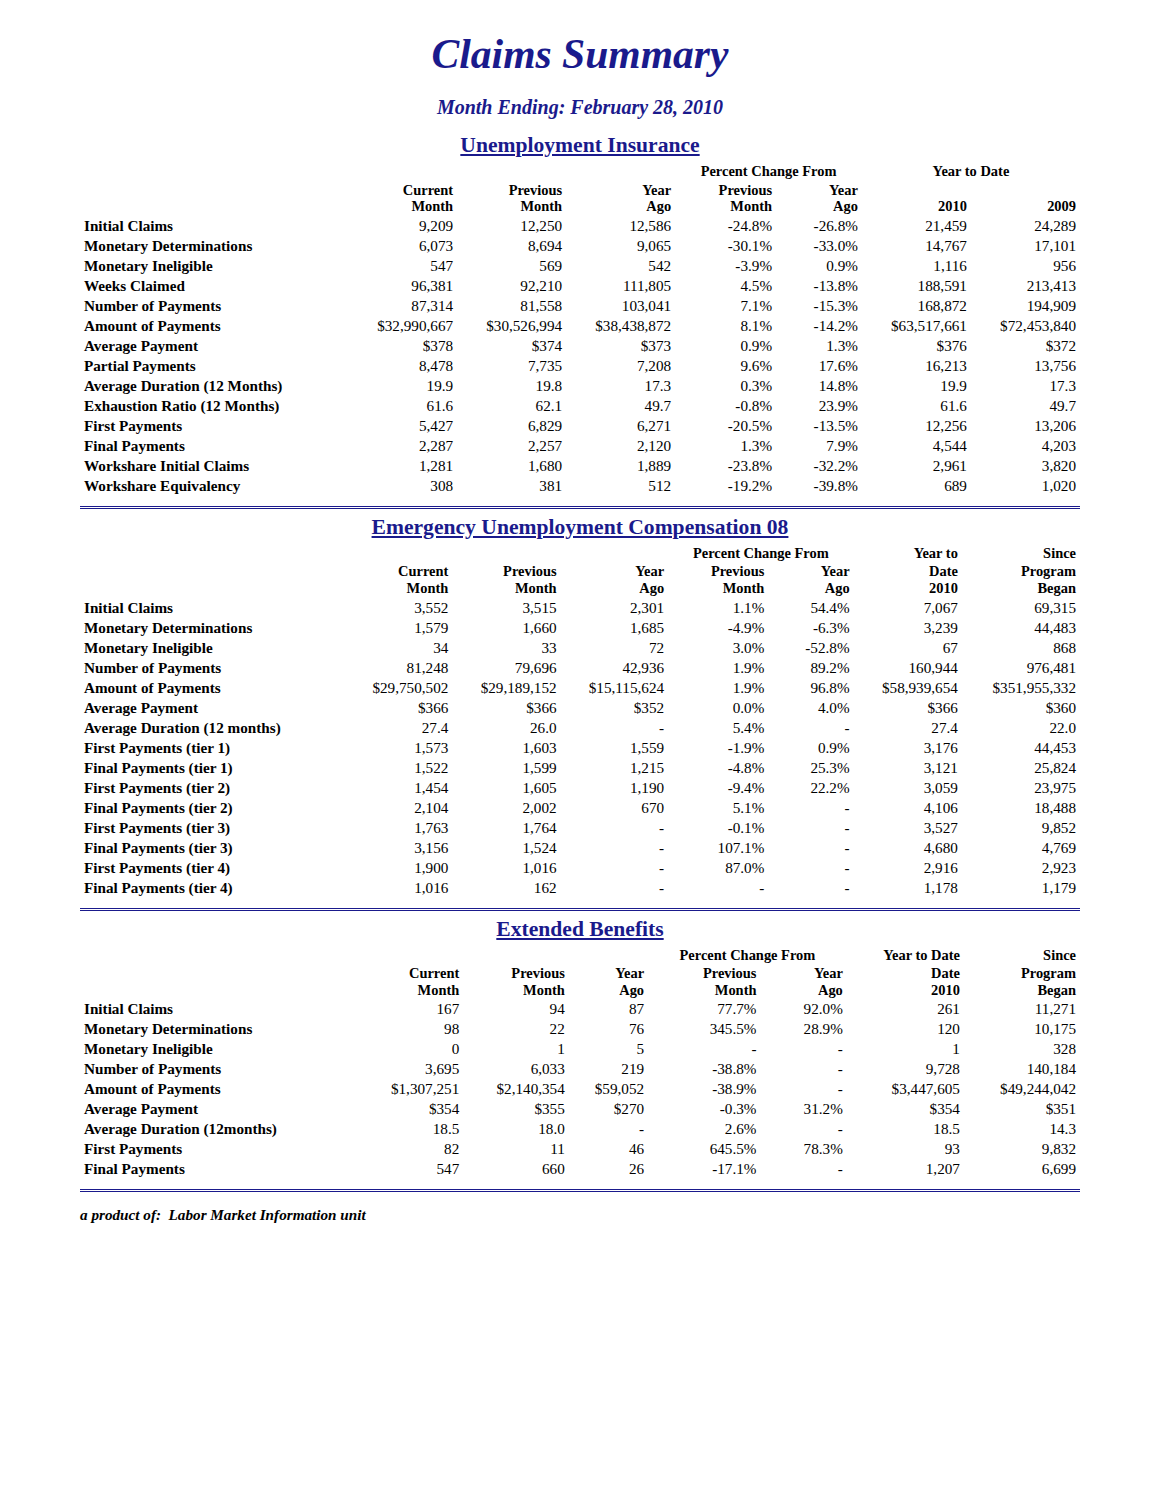Claims Summary
Month Ending: February 28, 2010
Unemployment Insurance
| | | | | Percent Change From | Year to Date |
| --- | --- | --- | --- | --- | --- |
| | Current Month | Previous Month | Year Ago | Previous Month | Year Ago | 2010 | 2009 |
| Initial Claims | 9,209 | 12,250 | 12,586 | -24.8% | -26.8% | 21,459 | 24,289 |
| Monetary Determinations | 6,073 | 8,694 | 9,065 | -30.1% | -33.0% | 14,767 | 17,101 |
| Monetary Ineligible | 547 | 569 | 542 | -3.9% | 0.9% | 1,116 | 956 |
| Weeks Claimed | 96,381 | 92,210 | 111,805 | 4.5% | -13.8% | 188,591 | 213,413 |
| Number of Payments | 87,314 | 81,558 | 103,041 | 7.1% | -15.3% | 168,872 | 194,909 |
| Amount of Payments | $32,990,667 | $30,526,994 | $38,438,872 | 8.1% | -14.2% | $63,517,661 | $72,453,840 |
| Average Payment | $378 | $374 | $373 | 0.9% | 1.3% | $376 | $372 |
| Partial Payments | 8,478 | 7,735 | 7,208 | 9.6% | 17.6% | 16,213 | 13,756 |
| Average Duration (12 Months) | 19.9 | 19.8 | 17.3 | 0.3% | 14.8% | 19.9 | 17.3 |
| Exhaustion Ratio (12 Months) | 61.6 | 62.1 | 49.7 | -0.8% | 23.9% | 61.6 | 49.7 |
| First Payments | 5,427 | 6,829 | 6,271 | -20.5% | -13.5% | 12,256 | 13,206 |
| Final Payments | 2,287 | 2,257 | 2,120 | 1.3% | 7.9% | 4,544 | 4,203 |
| Workshare Initial Claims | 1,281 | 1,680 | 1,889 | -23.8% | -32.2% | 2,961 | 3,820 |
| Workshare Equivalency | 308 | 381 | 512 | -19.2% | -39.8% | 689 | 1,020 |
Emergency Unemployment Compensation 08
| | | | | Percent Change From | Year to | Since |
| --- | --- | --- | --- | --- | --- | --- |
| | Current Month | Previous Month | Year Ago | Previous Month | Year Ago | Date 2010 | Program Began |
| Initial Claims | 3,552 | 3,515 | 2,301 | 1.1% | 54.4% | 7,067 | 69,315 |
| Monetary Determinations | 1,579 | 1,660 | 1,685 | -4.9% | -6.3% | 3,239 | 44,483 |
| Monetary Ineligible | 34 | 33 | 72 | 3.0% | -52.8% | 67 | 868 |
| Number of Payments | 81,248 | 79,696 | 42,936 | 1.9% | 89.2% | 160,944 | 976,481 |
| Amount of Payments | $29,750,502 | $29,189,152 | $15,115,624 | 1.9% | 96.8% | $58,939,654 | $351,955,332 |
| Average Payment | $366 | $366 | $352 | 0.0% | 4.0% | $366 | $360 |
| Average Duration (12 months) | 27.4 | 26.0 | - | 5.4% | - | 27.4 | 22.0 |
| First Payments (tier 1) | 1,573 | 1,603 | 1,559 | -1.9% | 0.9% | 3,176 | 44,453 |
| Final Payments (tier 1) | 1,522 | 1,599 | 1,215 | -4.8% | 25.3% | 3,121 | 25,824 |
| First Payments (tier 2) | 1,454 | 1,605 | 1,190 | -9.4% | 22.2% | 3,059 | 23,975 |
| Final Payments (tier 2) | 2,104 | 2,002 | 670 | 5.1% | - | 4,106 | 18,488 |
| First Payments (tier 3) | 1,763 | 1,764 | - | -0.1% | - | 3,527 | 9,852 |
| Final Payments (tier 3) | 3,156 | 1,524 | - | 107.1% | - | 4,680 | 4,769 |
| First Payments (tier 4) | 1,900 | 1,016 | - | 87.0% | - | 2,916 | 2,923 |
| Final Payments (tier 4) | 1,016 | 162 | - | - | - | 1,178 | 1,179 |
Extended Benefits
| | | | | Percent Change From | Year to Date | Since |
| --- | --- | --- | --- | --- | --- | --- |
| | Current Month | Previous Month | Year Ago | Previous Month | Year Ago | Date 2010 | Program Began |
| Initial Claims | 167 | 94 | 87 | 77.7% | 92.0% | 261 | 11,271 |
| Monetary Determinations | 98 | 22 | 76 | 345.5% | 28.9% | 120 | 10,175 |
| Monetary Ineligible | 0 | 1 | 5 | - | - | 1 | 328 |
| Number of Payments | 3,695 | 6,033 | 219 | -38.8% | - | 9,728 | 140,184 |
| Amount of Payments | $1,307,251 | $2,140,354 | $59,052 | -38.9% | - | $3,447,605 | $49,244,042 |
| Average Payment | $354 | $355 | $270 | -0.3% | 31.2% | $354 | $351 |
| Average Duration (12months) | 18.5 | 18.0 | - | 2.6% | - | 18.5 | 14.3 |
| First Payments | 82 | 11 | 46 | 645.5% | 78.3% | 93 | 9,832 |
| Final Payments | 547 | 660 | 26 | -17.1% | - | 1,207 | 6,699 |
a product of: Labor Market Information unit